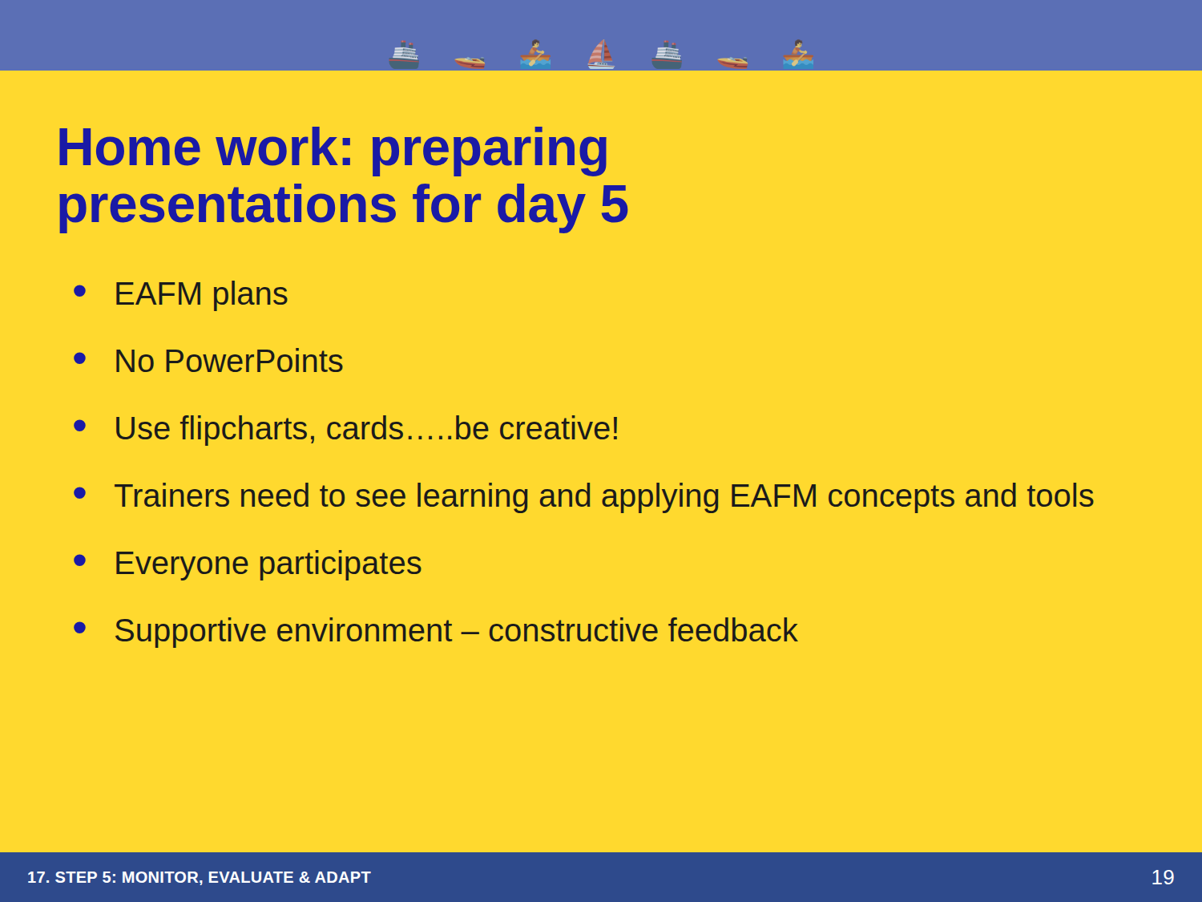🚢 🚤 🚣 ⛵ 🚢 🚤 🚣
Home work: preparing
presentations for day 5
EAFM plans
No PowerPoints
Use flipcharts, cards…..be creative!
Trainers need to see learning and applying EAFM concepts and tools
Everyone participates
Supportive environment – constructive feedback
17. STEP 5: MONITOR, EVALUATE & ADAPT
19